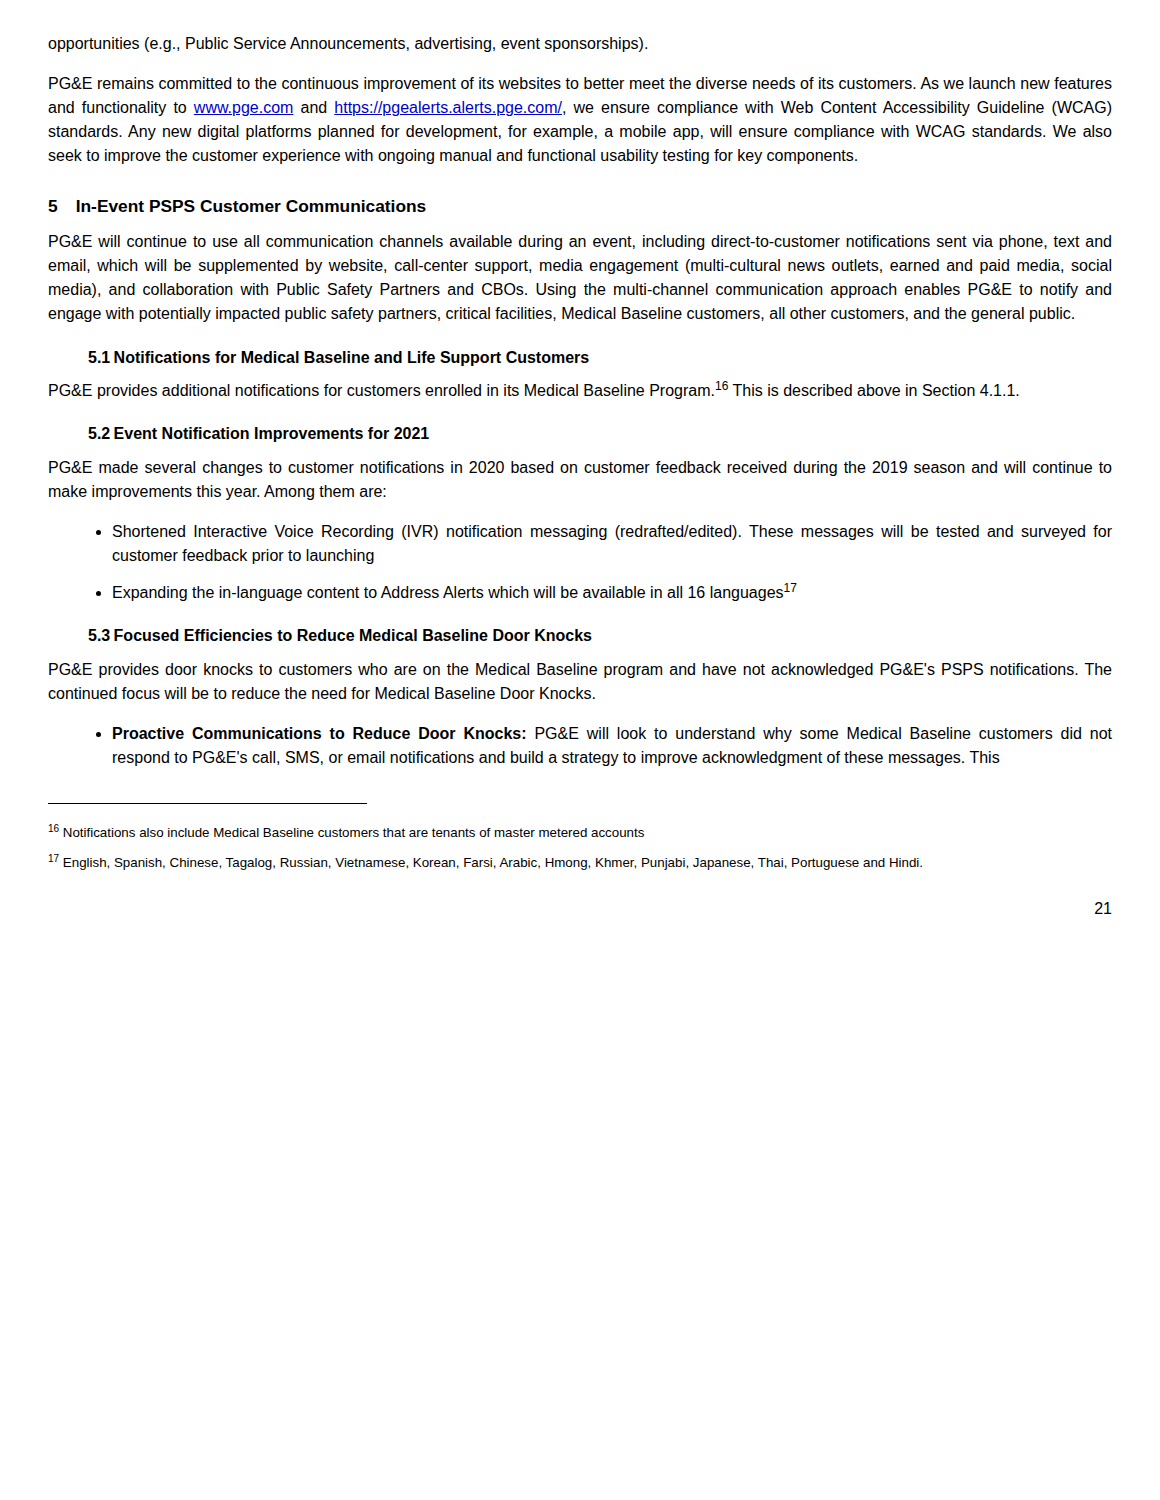opportunities (e.g., Public Service Announcements, advertising, event sponsorships).
PG&E remains committed to the continuous improvement of its websites to better meet the diverse needs of its customers. As we launch new features and functionality to www.pge.com and https://pgealerts.alerts.pge.com/, we ensure compliance with Web Content Accessibility Guideline (WCAG) standards. Any new digital platforms planned for development, for example, a mobile app, will ensure compliance with WCAG standards. We also seek to improve the customer experience with ongoing manual and functional usability testing for key components.
5 In-Event PSPS Customer Communications
PG&E will continue to use all communication channels available during an event, including direct-to-customer notifications sent via phone, text and email, which will be supplemented by website, call-center support, media engagement (multi-cultural news outlets, earned and paid media, social media), and collaboration with Public Safety Partners and CBOs. Using the multi-channel communication approach enables PG&E to notify and engage with potentially impacted public safety partners, critical facilities, Medical Baseline customers, all other customers, and the general public.
5.1 Notifications for Medical Baseline and Life Support Customers
PG&E provides additional notifications for customers enrolled in its Medical Baseline Program.16 This is described above in Section 4.1.1.
5.2 Event Notification Improvements for 2021
PG&E made several changes to customer notifications in 2020 based on customer feedback received during the 2019 season and will continue to make improvements this year. Among them are:
Shortened Interactive Voice Recording (IVR) notification messaging (redrafted/edited). These messages will be tested and surveyed for customer feedback prior to launching
Expanding the in-language content to Address Alerts which will be available in all 16 languages17
5.3 Focused Efficiencies to Reduce Medical Baseline Door Knocks
PG&E provides door knocks to customers who are on the Medical Baseline program and have not acknowledged PG&E's PSPS notifications. The continued focus will be to reduce the need for Medical Baseline Door Knocks.
Proactive Communications to Reduce Door Knocks: PG&E will look to understand why some Medical Baseline customers did not respond to PG&E's call, SMS, or email notifications and build a strategy to improve acknowledgment of these messages. This
16 Notifications also include Medical Baseline customers that are tenants of master metered accounts
17 English, Spanish, Chinese, Tagalog, Russian, Vietnamese, Korean, Farsi, Arabic, Hmong, Khmer, Punjabi, Japanese, Thai, Portuguese and Hindi.
21